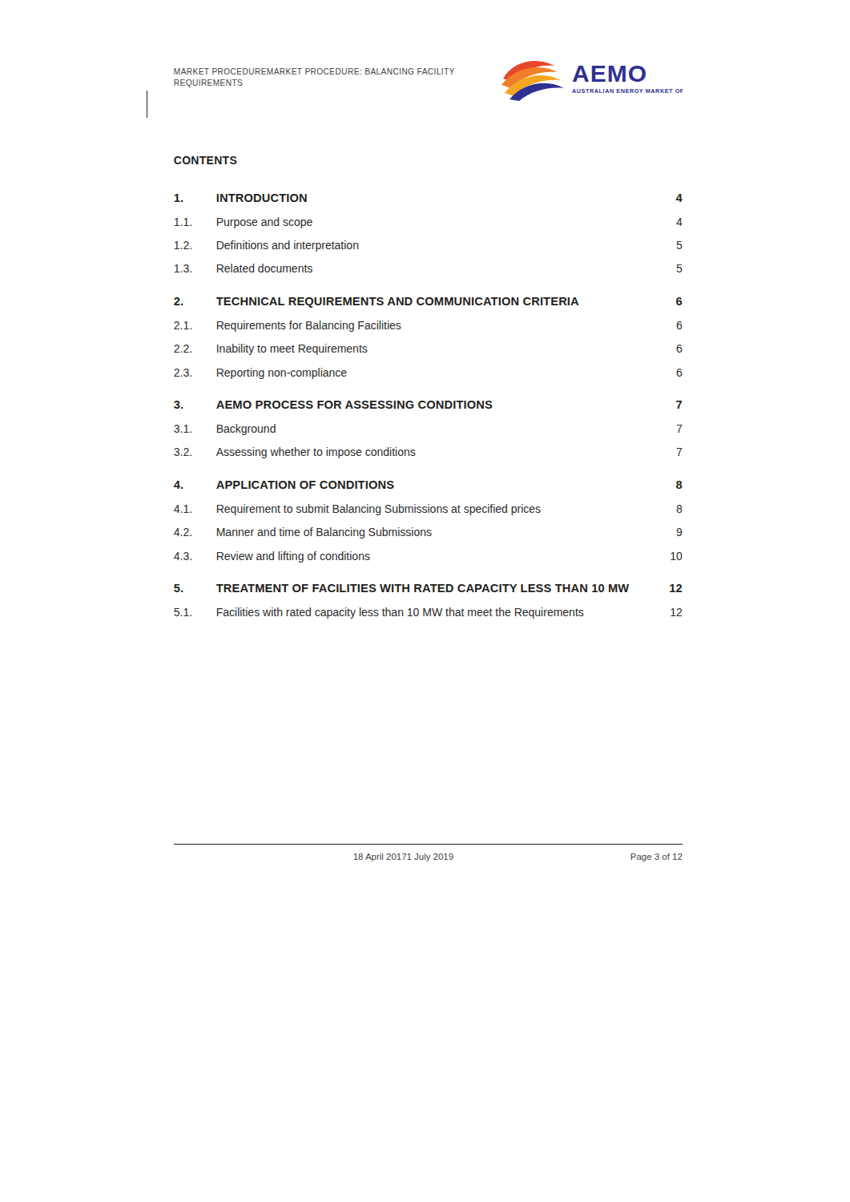Market ProcedureMarket Procedure: Balancing Facility Requirements
AEMO AUSTRALIAN ENERGY MARKET OPERATOR
Contents
1. Introduction 4
1.1. Purpose and scope 4
1.2. Definitions and interpretation 5
1.3. Related documents 5
2. Technical requirements and communication criteria 6
2.1. Requirements for Balancing Facilities 6
2.2. Inability to meet Requirements 6
2.3. Reporting non-compliance 6
3. AEMO process for assessing conditions 7
3.1. Background 7
3.2. Assessing whether to impose conditions 7
4. Application of conditions 8
4.1. Requirement to submit Balancing Submissions at specified prices 8
4.2. Manner and time of Balancing Submissions 9
4.3. Review and lifting of conditions 10
5. Treatment of facilities with rated capacity less than 10 MW 12
5.1. Facilities with rated capacity less than 10 MW that meet the Requirements 12
18 April 20171 July 2019 Page 3 of 12